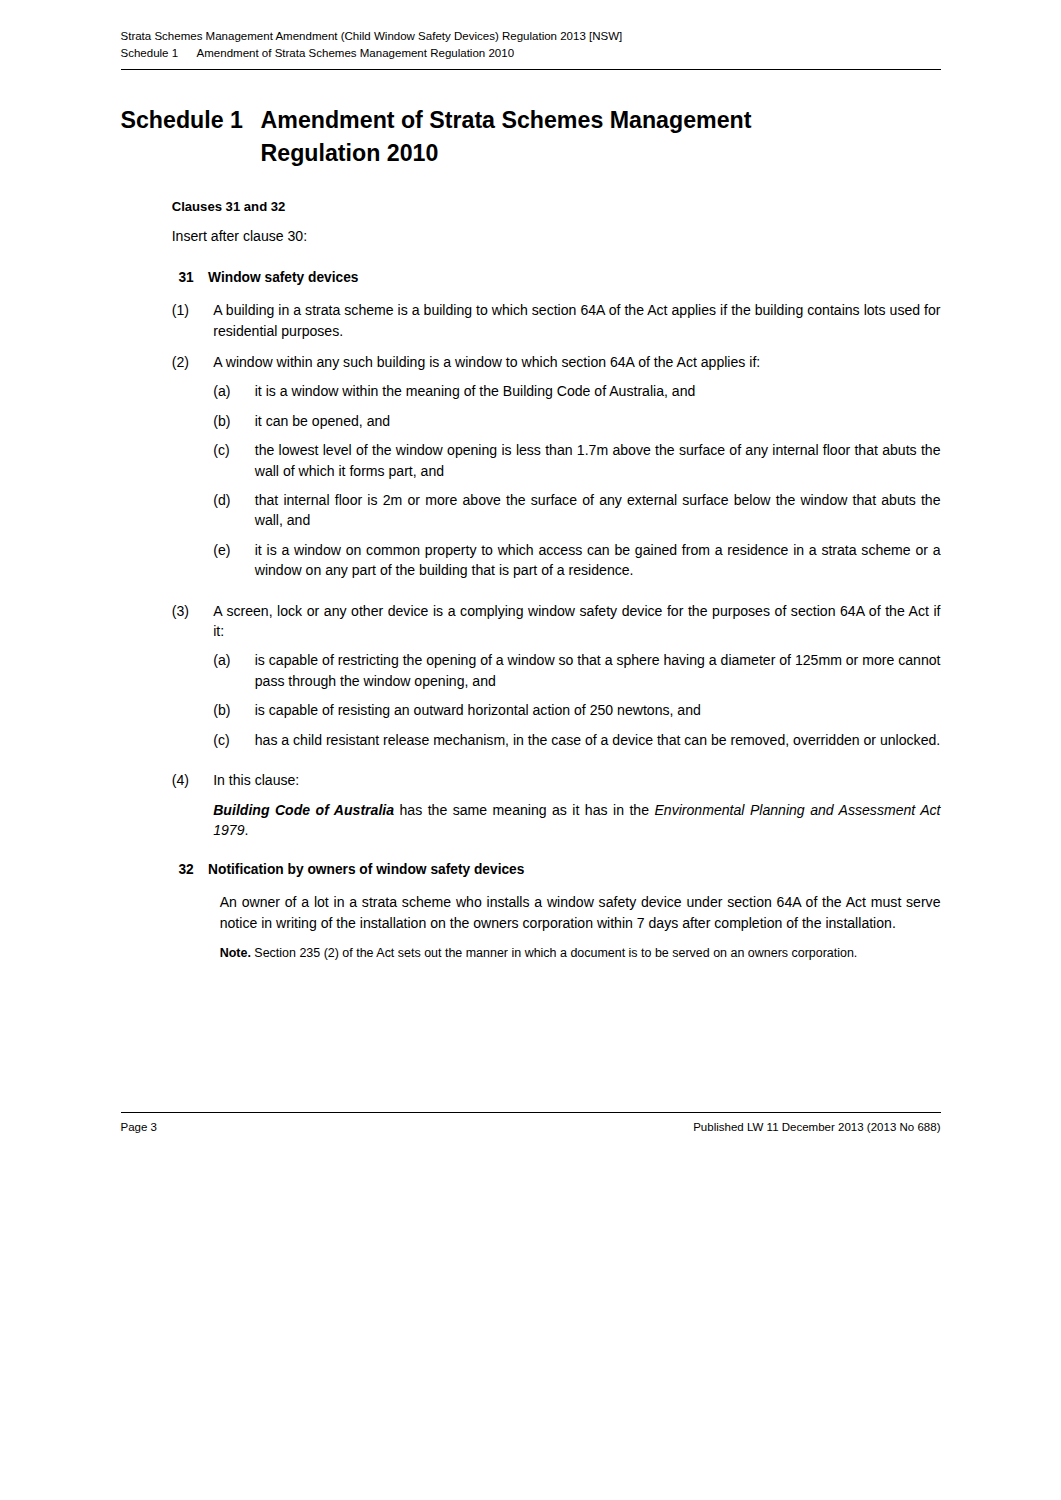Strata Schemes Management Amendment (Child Window Safety Devices) Regulation 2013 [NSW] Schedule 1 Amendment of Strata Schemes Management Regulation 2010
Schedule 1 Amendment of Strata Schemes Management Regulation 2010
Clauses 31 and 32
Insert after clause 30:
31 Window safety devices
(1) A building in a strata scheme is a building to which section 64A of the Act applies if the building contains lots used for residential purposes.
(2) A window within any such building is a window to which section 64A of the Act applies if:
(a) it is a window within the meaning of the Building Code of Australia, and
(b) it can be opened, and
(c) the lowest level of the window opening is less than 1.7m above the surface of any internal floor that abuts the wall of which it forms part, and
(d) that internal floor is 2m or more above the surface of any external surface below the window that abuts the wall, and
(e) it is a window on common property to which access can be gained from a residence in a strata scheme or a window on any part of the building that is part of a residence.
(3) A screen, lock or any other device is a complying window safety device for the purposes of section 64A of the Act if it:
(a) is capable of restricting the opening of a window so that a sphere having a diameter of 125mm or more cannot pass through the window opening, and
(b) is capable of resisting an outward horizontal action of 250 newtons, and
(c) has a child resistant release mechanism, in the case of a device that can be removed, overridden or unlocked.
(4) In this clause:
Building Code of Australia has the same meaning as it has in the Environmental Planning and Assessment Act 1979.
32 Notification by owners of window safety devices
An owner of a lot in a strata scheme who installs a window safety device under section 64A of the Act must serve notice in writing of the installation on the owners corporation within 7 days after completion of the installation.
Note. Section 235 (2) of the Act sets out the manner in which a document is to be served on an owners corporation.
Page 3 Published LW 11 December 2013 (2013 No 688)